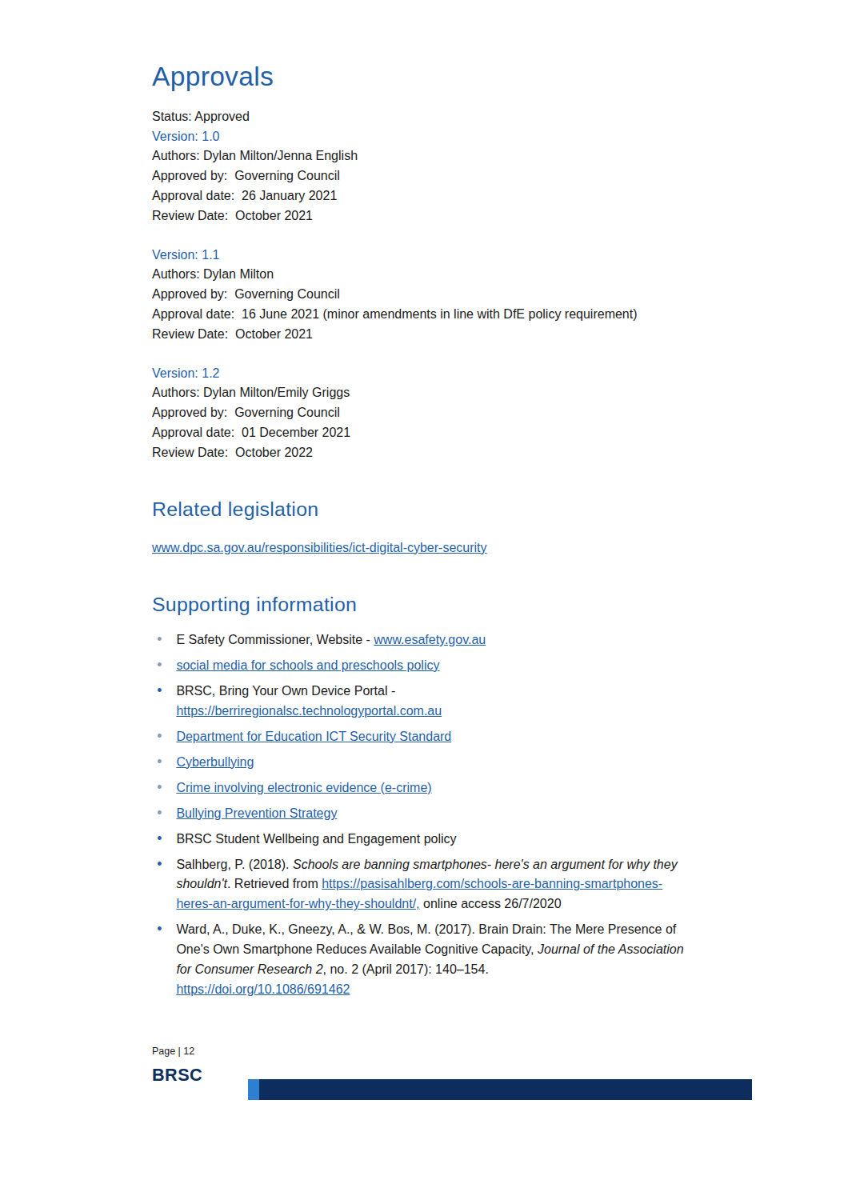Approvals
Status: Approved
Version: 1.0
Authors: Dylan Milton/Jenna English
Approved by: Governing Council
Approval date: 26 January 2021
Review Date: October 2021
Version: 1.1
Authors: Dylan Milton
Approved by: Governing Council
Approval date: 16 June 2021 (minor amendments in line with DfE policy requirement)
Review Date: October 2021
Version: 1.2
Authors: Dylan Milton/Emily Griggs
Approved by: Governing Council
Approval date: 01 December 2021
Review Date: October 2022
Related legislation
www.dpc.sa.gov.au/responsibilities/ict-digital-cyber-security
Supporting information
E Safety Commissioner, Website - www.esafety.gov.au
social media for schools and preschools policy
BRSC, Bring Your Own Device Portal -
https://berriregionalsc.technologyportal.com.au
Department for Education ICT Security Standard
Cyberbullying
Crime involving electronic evidence (e-crime)
Bullying Prevention Strategy
BRSC Student Wellbeing and Engagement policy
Salhberg, P. (2018). Schools are banning smartphones- here's an argument for why they shouldn't. Retrieved from https://pasisahlberg.com/schools-are-banning-smartphones-heres-an-argument-for-why-they-shouldnt/, online access 26/7/2020
Ward, A., Duke, K., Gneezy, A., & W. Bos, M. (2017). Brain Drain: The Mere Presence of One's Own Smartphone Reduces Available Cognitive Capacity, Journal of the Association for Consumer Research 2, no. 2 (April 2017): 140–154.
https://doi.org/10.1086/691462
Page | 12
BRSC